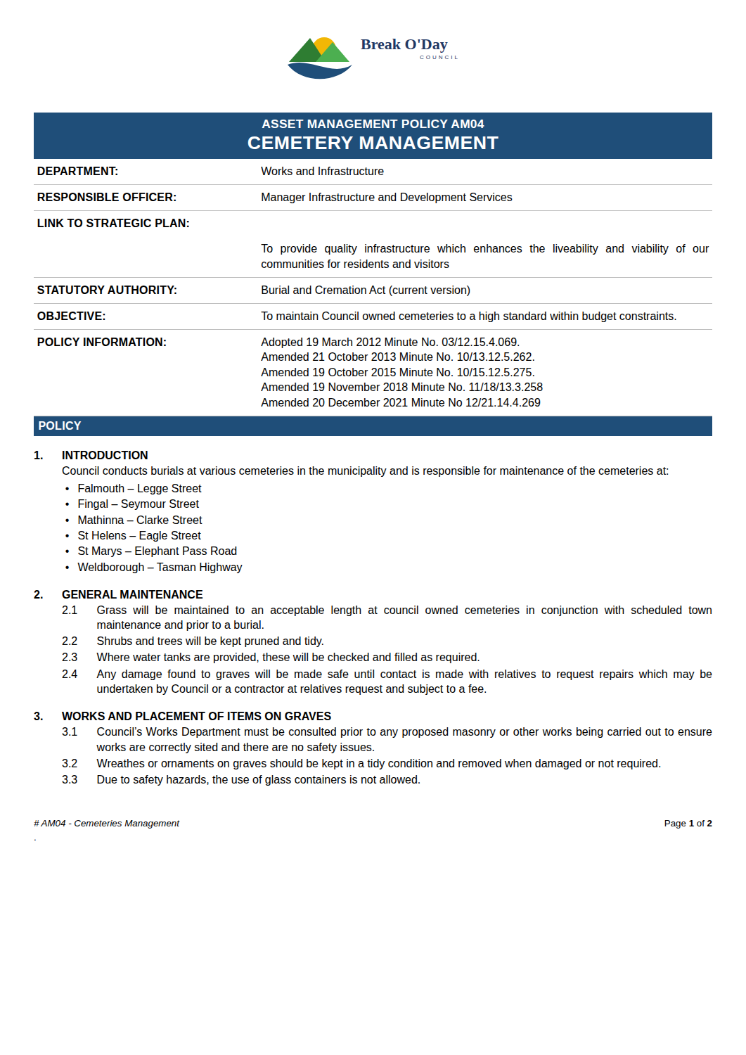Break O'Day COUNCIL
ASSET MANAGEMENT POLICY AM04
CEMETERY MANAGEMENT
| DEPARTMENT: | Works and Infrastructure |
| RESPONSIBLE OFFICER: | Manager Infrastructure and Development Services |
| LINK TO STRATEGIC PLAN: | |
| | To provide quality infrastructure which enhances the liveability and viability of our communities for residents and visitors |
| STATUTORY AUTHORITY: | Burial and Cremation Act (current version) |
| OBJECTIVE: | To maintain Council owned cemeteries to a high standard within budget constraints. |
| POLICY INFORMATION: | Adopted 19 March 2012 Minute No. 03/12.15.4.069. Amended 21 October 2013 Minute No. 10/13.12.5.262. Amended 19 October 2015 Minute No. 10/15.12.5.275. Amended 19 November 2018 Minute No. 11/18/13.3.258 Amended 20 December 2021 Minute No 12/21.14.4.269 |
POLICY
1. INTRODUCTION
Council conducts burials at various cemeteries in the municipality and is responsible for maintenance of the cemeteries at:
Falmouth – Legge Street
Fingal – Seymour Street
Mathinna – Clarke Street
St Helens – Eagle Street
St Marys – Elephant Pass Road
Weldborough – Tasman Highway
2. GENERAL MAINTENANCE
2.1 Grass will be maintained to an acceptable length at council owned cemeteries in conjunction with scheduled town maintenance and prior to a burial.
2.2 Shrubs and trees will be kept pruned and tidy.
2.3 Where water tanks are provided, these will be checked and filled as required.
2.4 Any damage found to graves will be made safe until contact is made with relatives to request repairs which may be undertaken by Council or a contractor at relatives request and subject to a fee.
3. WORKS AND PLACEMENT OF ITEMS ON GRAVES
3.1 Council’s Works Department must be consulted prior to any proposed masonry or other works being carried out to ensure works are correctly sited and there are no safety issues.
3.2 Wreathes or ornaments on graves should be kept in a tidy condition and removed when damaged or not required.
3.3 Due to safety hazards, the use of glass containers is not allowed.
# AM04 - Cemeteries Management
Page 1 of 2
.